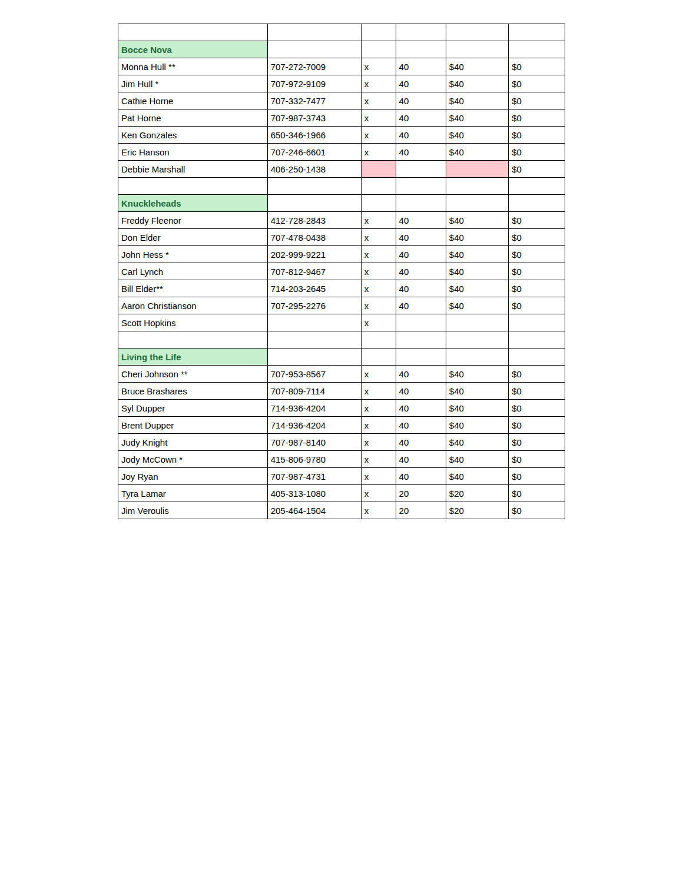| Bocce Nova | | | | | |
| Monna Hull ** | 707-272-7009 | x | 40 | $40 | $0 |
| Jim Hull * | 707-972-9109 | x | 40 | $40 | $0 |
| Cathie Horne | 707-332-7477 | x | 40 | $40 | $0 |
| Pat Horne | 707-987-3743 | x | 40 | $40 | $0 |
| Ken Gonzales | 650-346-1966 | x | 40 | $40 | $0 |
| Eric Hanson | 707-246-6601 | x | 40 | $40 | $0 |
| Debbie Marshall | 406-250-1438 | | | | $0 |
| Knuckleheads | | | | | |
| Freddy Fleenor | 412-728-2843 | x | 40 | $40 | $0 |
| Don Elder | 707-478-0438 | x | 40 | $40 | $0 |
| John Hess * | 202-999-9221 | x | 40 | $40 | $0 |
| Carl Lynch | 707-812-9467 | x | 40 | $40 | $0 |
| Bill Elder** | 714-203-2645 | x | 40 | $40 | $0 |
| Aaron Christianson | 707-295-2276 | x | 40 | $40 | $0 |
| Scott Hopkins | | x | | | |
| Living the Life | | | | | |
| Cheri Johnson ** | 707-953-8567 | x | 40 | $40 | $0 |
| Bruce Brashares | 707-809-7114 | x | 40 | $40 | $0 |
| Syl Dupper | 714-936-4204 | x | 40 | $40 | $0 |
| Brent Dupper | 714-936-4204 | x | 40 | $40 | $0 |
| Judy Knight | 707-987-8140 | x | 40 | $40 | $0 |
| Jody McCown * | 415-806-9780 | x | 40 | $40 | $0 |
| Joy Ryan | 707-987-4731 | x | 40 | $40 | $0 |
| Tyra Lamar | 405-313-1080 | x | 20 | $20 | $0 |
| Jim Veroulis | 205-464-1504 | x | 20 | $20 | $0 |